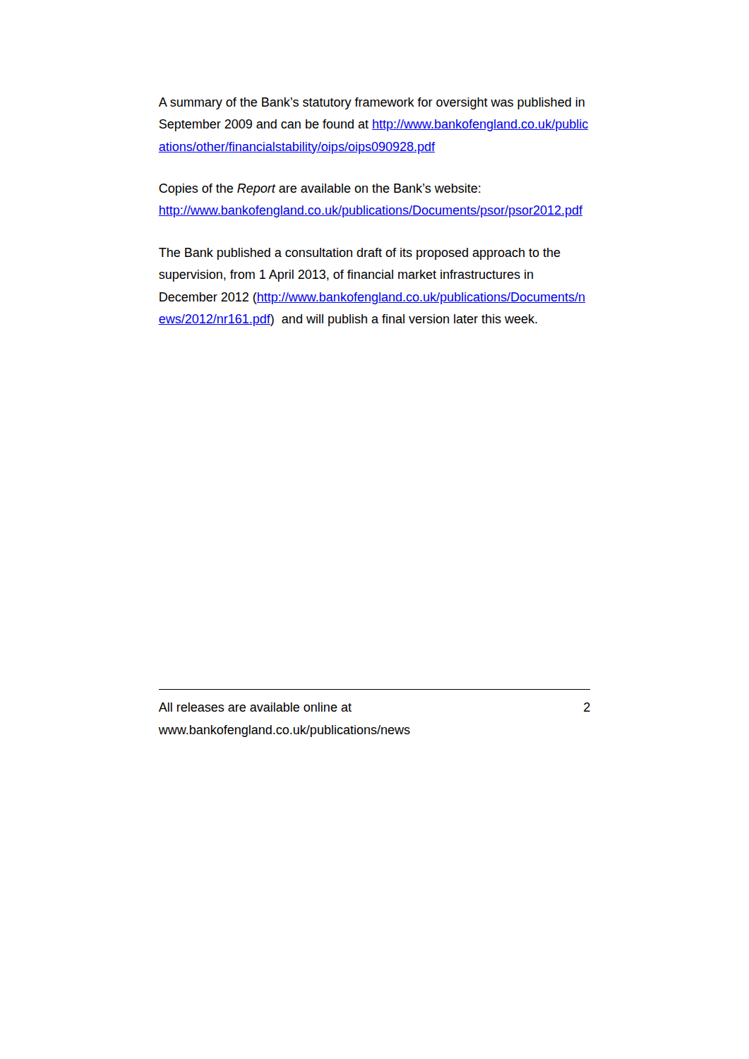A summary of the Bank’s statutory framework for oversight was published in September 2009 and can be found at http://www.bankofengland.co.uk/publications/other/financialstability/oips/oips090928.pdf
Copies of the Report are available on the Bank’s website:
http://www.bankofengland.co.uk/publications/Documents/psor/psor2012.pdf
The Bank published a consultation draft of its proposed approach to the supervision, from 1 April 2013, of financial market infrastructures in December 2012 (http://www.bankofengland.co.uk/publications/Documents/news/2012/nr161.pdf) and will publish a final version later this week.
All releases are available online at www.bankofengland.co.uk/publications/news 2